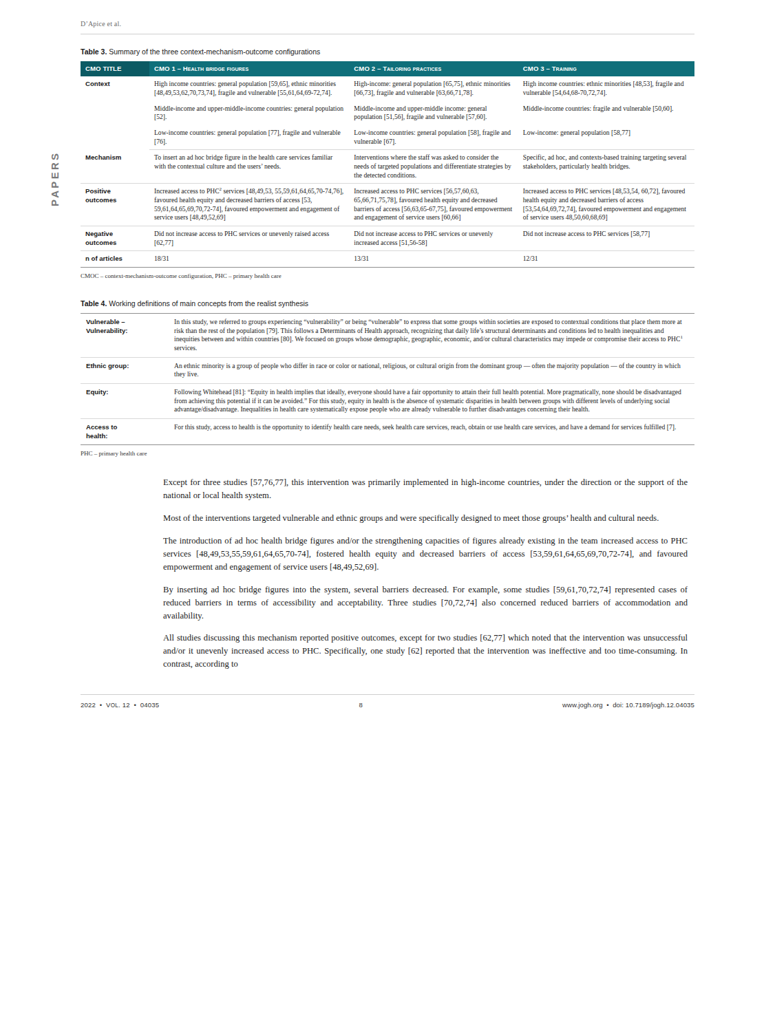D’Apice et al.
PAPERS
Table 3. Summary of the three context-mechanism-outcome configurations
| CMO TITLE | CMO 1 – Health bridge figures | CMO 2 – Tailoring practices | CMO 3 – Training |
| --- | --- | --- | --- |
| Context | High income countries: general population [59,65], ethnic minorities [48,49,53,62,70,73,74], fragile and vulnerable [55,61,64,69-72,74]. | High-income: general population [65,75], ethnic minorities [66,73], fragile and vulnerable [63,66,71,78]. | High income countries: ethnic minorities [48,53], fragile and vulnerable [54,64,68-70,72,74]. |
| Middle-income and upper-middle-income countries: general population [52]. | Middle-income and upper-middle income: general population [51,56], fragile and vulnerable [57,60]. | Middle-income countries: fragile and vulnerable [50,60]. |
| Low-income countries: general population [77], fragile and vulnerable [76]. | Low-income countries: general population [58], fragile and vulnerable [67]. | Low-income: general population [58,77] |
| Mechanism | To insert an ad hoc bridge figure in the health care services familiar with the contextual culture and the users’ needs. | Interventions where the staff was asked to consider the needs of targeted populations and differentiate strategies by the detected conditions. | Specific, ad hoc, and contexts-based training targeting several stakeholders, particularly health bridges. |
| Positive outcomes | Increased access to PHC 2 services [48,49,53, 55,59,61,64,65,70-74,76], favoured health equity and decreased barriers of access [53, 59,61,64,65,69,70,72-74], favoured empowerment and engagement of service users [48,49,52,69] | Increased access to PHC services [56,57,60,63, 65,66,71,75,78], favoured health equity and decreased barriers of access [56,63,65-67,75], favoured empowerment and engagement of service users [60,66] | Increased access to PHC services [48,53,54, 60,72], favoured health equity and decreased barriers of access [53,54,64,69,72,74], favoured empowerment and engagement of service users 48,50,60,68,69] |
| Negative outcomes | Did not increase access to PHC services or unevenly raised access [62,77] | Did not increase access to PHC services or unevenly increased access [51,56-58] | Did not increase access to PHC services [58,77] |
| n of articles | 18/31 | 13/31 | 12/31 |
CMOC – context-mechanism-outcome configuration, PHC – primary health care
Table 4. Working definitions of main concepts from the realist synthesis
| Vulnerable – Vulnerability: | In this study, we referred to groups experiencing “vulnerability” or being “vulnerable” to express that some groups within societies are exposed to contextual conditions that place them more at risk than the rest of the population [79]. This follows a Determinants of Health approach, recognizing that daily life’s structural determinants and conditions led to health inequalities and inequities between and within countries [80]. We focused on groups whose demographic, geographic, economic, and/or cultural characteristics may impede or compromise their access to PHC 1 services. |
| Ethnic group: | An ethnic minority is a group of people who differ in race or color or national, religious, or cultural origin from the dominant group — often the majority population — of the country in which they live. |
| Equity: | Following Whitehead [81]: “Equity in health implies that ideally, everyone should have a fair opportunity to attain their full health potential. More pragmatically, none should be disadvantaged from achieving this potential if it can be avoided.” For this study, equity in health is the absence of systematic disparities in health between groups with different levels of underlying social advantage/disadvantage. Inequalities in health care systematically expose people who are already vulnerable to further disadvantages concerning their health. |
| Access to health: | For this study, access to health is the opportunity to identify health care needs, seek health care services, reach, obtain or use health care services, and have a demand for services fulfilled [7]. |
PHC – primary health care
Except for three studies [57,76,77], this intervention was primarily implemented in high-income countries, under the direction or the support of the national or local health system.
Most of the interventions targeted vulnerable and ethnic groups and were specifically designed to meet those groups’ health and cultural needs.
The introduction of ad hoc health bridge figures and/or the strengthening capacities of figures already existing in the team increased access to PHC services [48,49,53,55,59,61,64,65,70-74], fostered health equity and decreased barriers of access [53,59,61,64,65,69,70,72-74], and favoured empowerment and engagement of service users [48,49,52,69].
By inserting ad hoc bridge figures into the system, several barriers decreased. For example, some studies [59,61,70,72,74] represented cases of reduced barriers in terms of accessibility and acceptability. Three studies [70,72,74] also concerned reduced barriers of accommodation and availability.
All studies discussing this mechanism reported positive outcomes, except for two studies [62,77] which noted that the intervention was unsuccessful and/or it unevenly increased access to PHC. Specifically, one study [62] reported that the intervention was ineffective and too time-consuming. In contrast, according to
2022 • VOL. 12 • 04035
8
www.jogh.org • doi: 10.7189/jogh.12.04035